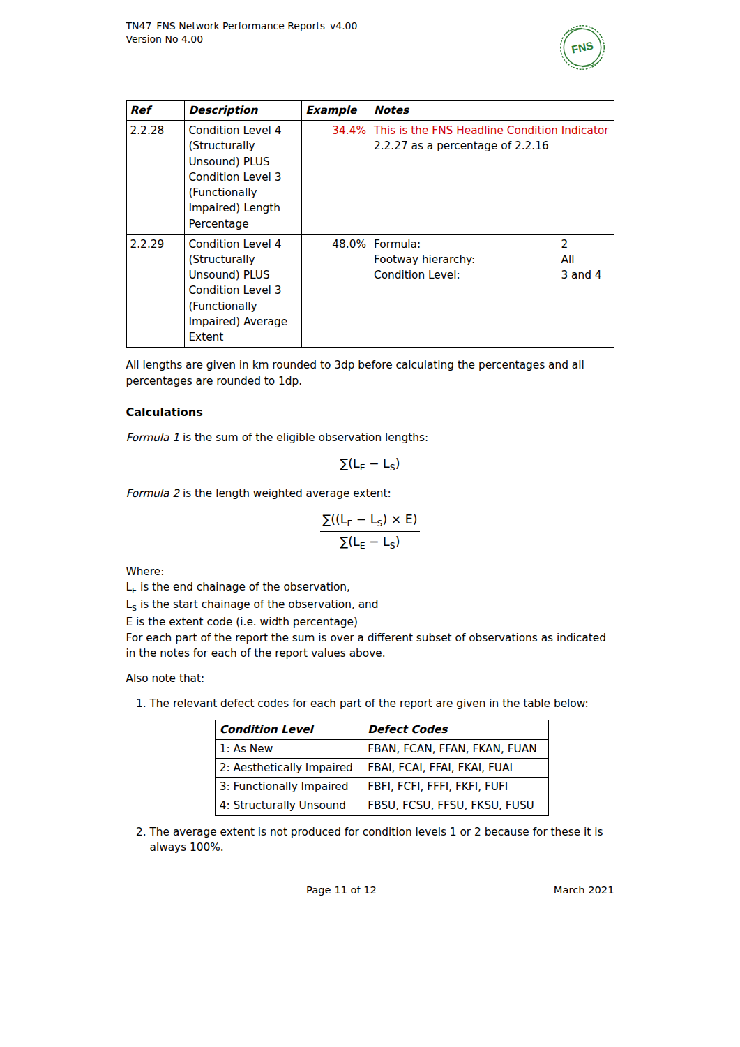TN47_FNS Network Performance Reports_v4.00
Version No 4.00
FNS
| Ref | Description | Example | Notes |
| --- | --- | --- | --- |
| 2.2.28 | Condition Level 4 (Structurally Unsound) PLUS Condition Level 3 (Functionally Impaired) Length Percentage | 34.4% | This is the FNS Headline Condition Indicator 2.2.27 as a percentage of 2.2.16 |
| 2.2.29 | Condition Level 4 (Structurally Unsound) PLUS Condition Level 3 (Functionally Impaired) Average Extent | 48.0% | Formula: 2 Footway hierarchy: All Condition Level: 3 and 4 |
All lengths are given in km rounded to 3dp before calculating the percentages and all percentages are rounded to 1dp.
Calculations
Formula 1 is the sum of the eligible observation lengths:
∑(LE − LS)
Formula 2 is the length weighted average extent:
∑((LE − LS) × E) ∑(LE − LS)
Where:
LE is the end chainage of the observation,
LS is the start chainage of the observation, and
E is the extent code (i.e. width percentage)
For each part of the report the sum is over a different subset of observations as indicated in the notes for each of the report values above.
Also note that:
The relevant defect codes for each part of the report are given in the table below:
| Condition Level | Defect Codes |
| --- | --- |
| 1: As New | FBAN, FCAN, FFAN, FKAN, FUAN |
| 2: Aesthetically Impaired | FBAI, FCAI, FFAI, FKAI, FUAI |
| 3: Functionally Impaired | FBFI, FCFI, FFFI, FKFI, FUFI |
| 4: Structurally Unsound | FBSU, FCSU, FFSU, FKSU, FUSU |
The average extent is not produced for condition levels 1 or 2 because for these it is always 100%.
Page 11 of 12
March 2021